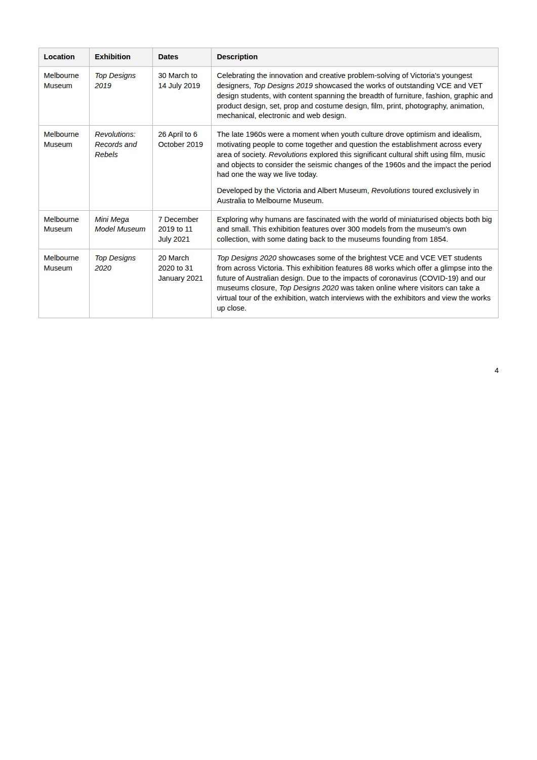| Location | Exhibition | Dates | Description |
| --- | --- | --- | --- |
| Melbourne Museum | Top Designs 2019 | 30 March to 14 July 2019 | Celebrating the innovation and creative problem-solving of Victoria's youngest designers, Top Designs 2019 showcased the works of outstanding VCE and VET design students, with content spanning the breadth of furniture, fashion, graphic and product design, set, prop and costume design, film, print, photography, animation, mechanical, electronic and web design. |
| Melbourne Museum | Revolutions: Records and Rebels | 26 April to 6 October 2019 | The late 1960s were a moment when youth culture drove optimism and idealism, motivating people to come together and question the establishment across every area of society. Revolutions explored this significant cultural shift using film, music and objects to consider the seismic changes of the 1960s and the impact the period had one the way we live today. Developed by the Victoria and Albert Museum, Revolutions toured exclusively in Australia to Melbourne Museum. |
| Melbourne Museum | Mini Mega Model Museum | 7 December 2019 to 11 July 2021 | Exploring why humans are fascinated with the world of miniaturised objects both big and small. This exhibition features over 300 models from the museum's own collection, with some dating back to the museums founding from 1854. |
| Melbourne Museum | Top Designs 2020 | 20 March 2020 to 31 January 2021 | Top Designs 2020 showcases some of the brightest VCE and VCE VET students from across Victoria. This exhibition features 88 works which offer a glimpse into the future of Australian design. Due to the impacts of coronavirus (COVID-19) and our museums closure, Top Designs 2020 was taken online where visitors can take a virtual tour of the exhibition, watch interviews with the exhibitors and view the works up close. |
4